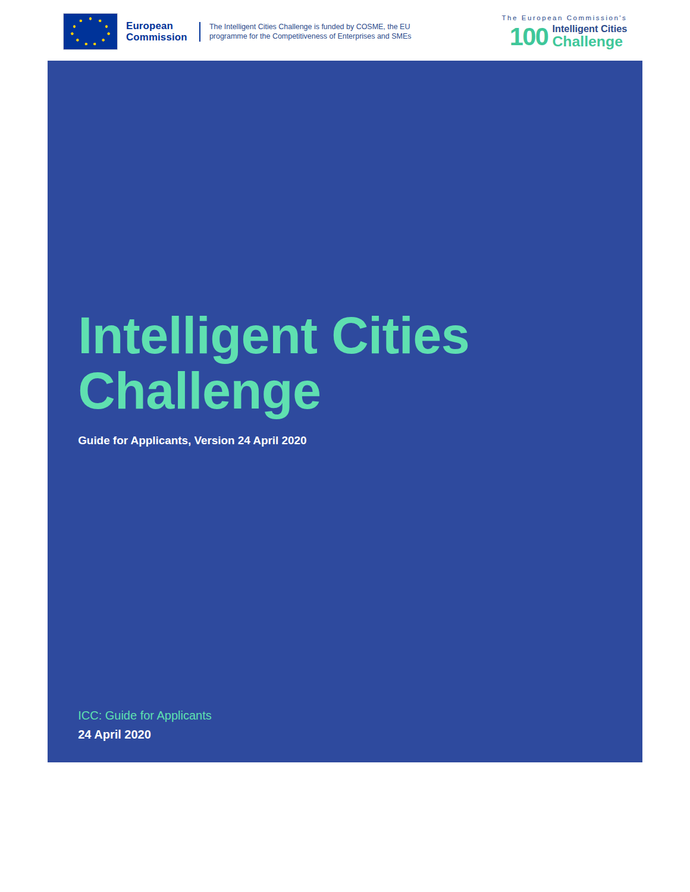European Commission
The Intelligent Cities Challenge is funded by COSME, the EU programme for the Competitiveness of Enterprises and SMEs
The European Commission's
100 Intelligent Cities Challenge
Intelligent Cities Challenge
Guide for Applicants, Version 24 April 2020
ICC: Guide for Applicants
24 April 2020